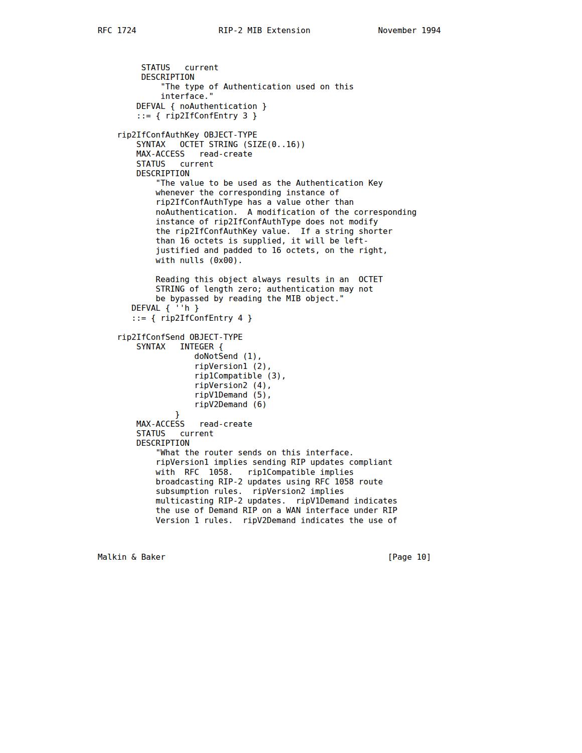RFC 1724 RIP-2 MIB Extension November 1994
         STATUS   current
         DESCRIPTION
             "The type of Authentication used on this
             interface."
        DEFVAL { noAuthentication }
        ::= { rip2IfConfEntry 3 }

    rip2IfConfAuthKey OBJECT-TYPE
        SYNTAX   OCTET STRING (SIZE(0..16))
        MAX-ACCESS   read-create
        STATUS   current
        DESCRIPTION
            "The value to be used as the Authentication Key
            whenever the corresponding instance of
            rip2IfConfAuthType has a value other than
            noAuthentication.  A modification of the corresponding
            instance of rip2IfConfAuthType does not modify
            the rip2IfConfAuthKey value.  If a string shorter
            than 16 octets is supplied, it will be left-
            justified and padded to 16 octets, on the right,
            with nulls (0x00).

            Reading this object always results in an  OCTET
            STRING of length zero; authentication may not
            be bypassed by reading the MIB object."
       DEFVAL { ''h }
       ::= { rip2IfConfEntry 4 }

    rip2IfConfSend OBJECT-TYPE
        SYNTAX   INTEGER {
                    doNotSend (1),
                    ripVersion1 (2),
                    rip1Compatible (3),
                    ripVersion2 (4),
                    ripV1Demand (5),
                    ripV2Demand (6)
                }
        MAX-ACCESS   read-create
        STATUS   current
        DESCRIPTION
            "What the router sends on this interface.
            ripVersion1 implies sending RIP updates compliant
            with  RFC  1058.   rip1Compatible implies
            broadcasting RIP-2 updates using RFC 1058 route
            subsumption rules.  ripVersion2 implies
            multicasting RIP-2 updates.  ripV1Demand indicates
            the use of Demand RIP on a WAN interface under RIP
            Version 1 rules.  ripV2Demand indicates the use of
Malkin & Baker [Page 10]